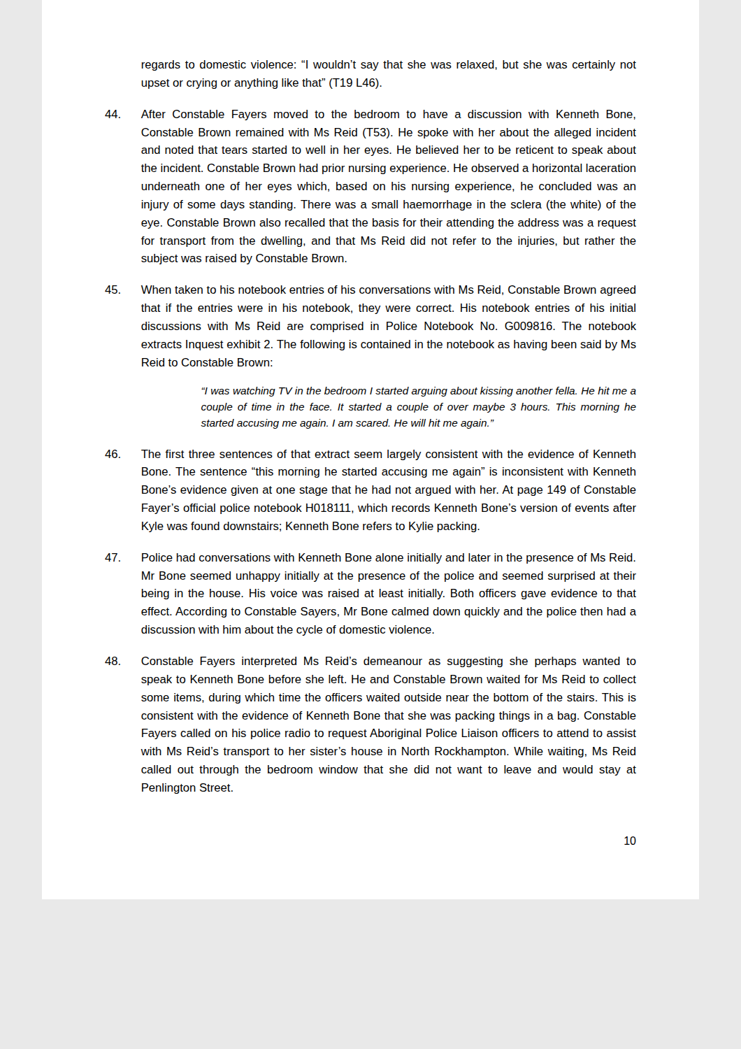regards to domestic violence: “I wouldn’t say that she was relaxed, but she was certainly not upset or crying or anything like that” (T19 L46).
44. After Constable Fayers moved to the bedroom to have a discussion with Kenneth Bone, Constable Brown remained with Ms Reid (T53). He spoke with her about the alleged incident and noted that tears started to well in her eyes. He believed her to be reticent to speak about the incident. Constable Brown had prior nursing experience. He observed a horizontal laceration underneath one of her eyes which, based on his nursing experience, he concluded was an injury of some days standing. There was a small haemorrhage in the sclera (the white) of the eye. Constable Brown also recalled that the basis for their attending the address was a request for transport from the dwelling, and that Ms Reid did not refer to the injuries, but rather the subject was raised by Constable Brown.
45. When taken to his notebook entries of his conversations with Ms Reid, Constable Brown agreed that if the entries were in his notebook, they were correct. His notebook entries of his initial discussions with Ms Reid are comprised in Police Notebook No. G009816. The notebook extracts Inquest exhibit 2. The following is contained in the notebook as having been said by Ms Reid to Constable Brown:
“I was watching TV in the bedroom I started arguing about kissing another fella. He hit me a couple of time in the face. It started a couple of over maybe 3 hours. This morning he started accusing me again. I am scared. He will hit me again.”
46. The first three sentences of that extract seem largely consistent with the evidence of Kenneth Bone. The sentence “this morning he started accusing me again” is inconsistent with Kenneth Bone’s evidence given at one stage that he had not argued with her. At page 149 of Constable Fayer’s official police notebook H018111, which records Kenneth Bone’s version of events after Kyle was found downstairs; Kenneth Bone refers to Kylie packing.
47. Police had conversations with Kenneth Bone alone initially and later in the presence of Ms Reid. Mr Bone seemed unhappy initially at the presence of the police and seemed surprised at their being in the house. His voice was raised at least initially. Both officers gave evidence to that effect. According to Constable Sayers, Mr Bone calmed down quickly and the police then had a discussion with him about the cycle of domestic violence.
48. Constable Fayers interpreted Ms Reid’s demeanour as suggesting she perhaps wanted to speak to Kenneth Bone before she left. He and Constable Brown waited for Ms Reid to collect some items, during which time the officers waited outside near the bottom of the stairs. This is consistent with the evidence of Kenneth Bone that she was packing things in a bag. Constable Fayers called on his police radio to request Aboriginal Police Liaison officers to attend to assist with Ms Reid’s transport to her sister’s house in North Rockhampton. While waiting, Ms Reid called out through the bedroom window that she did not want to leave and would stay at Penlington Street.
10